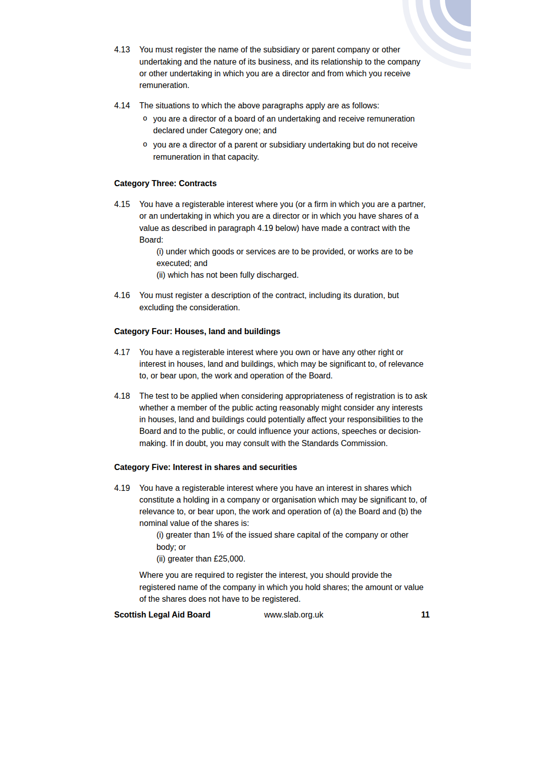4.13
You must register the name of the subsidiary or parent company or other undertaking and the nature of its business, and its relationship to the company or other undertaking in which you are a director and from which you receive remuneration.
4.14
The situations to which the above paragraphs apply are as follows:
you are a director of a board of an undertaking and receive remuneration declared under Category one; and
you are a director of a parent or subsidiary undertaking but do not receive remuneration in that capacity.
Category Three: Contracts
4.15
You have a registerable interest where you (or a firm in which you are a partner, or an undertaking in which you are a director or in which you have shares of a value as described in paragraph 4.19 below) have made a contract with the Board:
(i) under which goods or services are to be provided, or works are to be executed; and
(ii) which has not been fully discharged.
4.16
You must register a description of the contract, including its duration, but excluding the consideration.
Category Four: Houses, land and buildings
4.17
You have a registerable interest where you own or have any other right or interest in houses, land and buildings, which may be significant to, of relevance to, or bear upon, the work and operation of the Board.
4.18
The test to be applied when considering appropriateness of registration is to ask whether a member of the public acting reasonably might consider any interests in houses, land and buildings could potentially affect your responsibilities to the Board and to the public, or could influence your actions, speeches or decision-making. If in doubt, you may consult with the Standards Commission.
Category Five: Interest in shares and securities
4.19
You have a registerable interest where you have an interest in shares which constitute a holding in a company or organisation which may be significant to, of relevance to, or bear upon, the work and operation of (a) the Board and (b) the nominal value of the shares is:
(i) greater than 1% of the issued share capital of the company or other body; or
(ii) greater than £25,000.
Where you are required to register the interest, you should provide the registered name of the company in which you hold shares; the amount or value of the shares does not have to be registered.
Scottish Legal Aid Board www.slab.org.uk 11